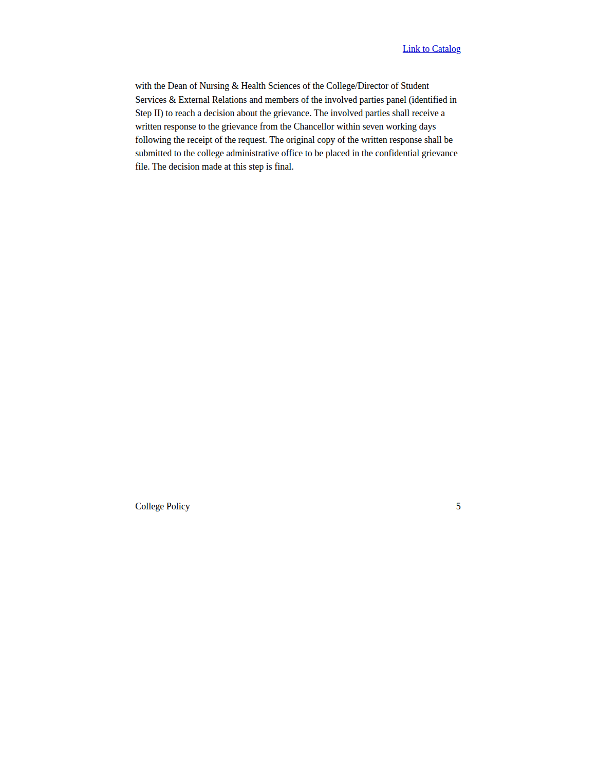Link to Catalog
with the Dean of Nursing & Health Sciences of the College/Director of Student Services & External Relations and members of the involved parties panel (identified in Step II) to reach a decision about the grievance. The involved parties shall receive a written response to the grievance from the Chancellor within seven working days following the receipt of the request. The original copy of the written response shall be submitted to the college administrative office to be placed in the confidential grievance file. The decision made at this step is final.
College Policy
5